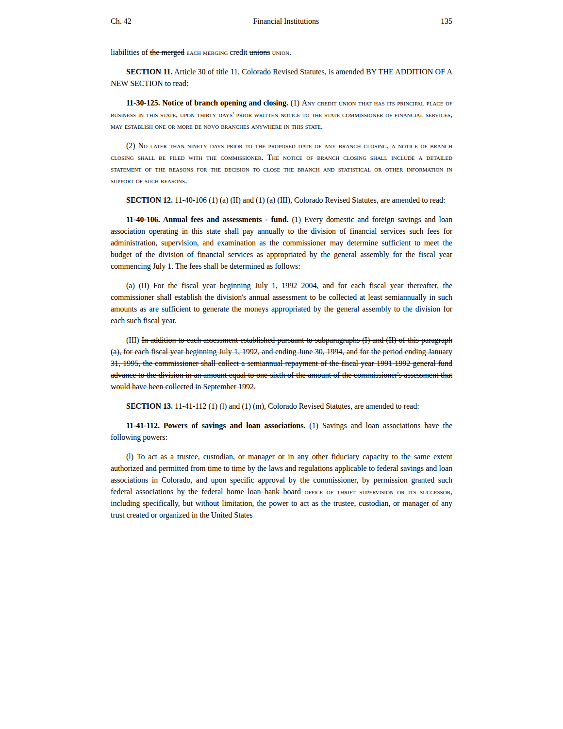Ch. 42 Financial Institutions 135
liabilities of the merged each merging credit unions union.
SECTION 11. Article 30 of title 11, Colorado Revised Statutes, is amended BY THE ADDITION OF A NEW SECTION to read:
11-30-125. Notice of branch opening and closing. (1) Any credit union that has its principal place of business in this state, upon thirty days' prior written notice to the state commissioner of financial services, may establish one or more de novo branches anywhere in this state.
(2) No later than ninety days prior to the proposed date of any branch closing, a notice of branch closing shall be filed with the commissioner. The notice of branch closing shall include a detailed statement of the reasons for the decision to close the branch and statistical or other information in support of such reasons.
SECTION 12. 11-40-106 (1) (a) (II) and (1) (a) (III), Colorado Revised Statutes, are amended to read:
11-40-106. Annual fees and assessments - fund. (1) Every domestic and foreign savings and loan association operating in this state shall pay annually to the division of financial services such fees for administration, supervision, and examination as the commissioner may determine sufficient to meet the budget of the division of financial services as appropriated by the general assembly for the fiscal year commencing July 1. The fees shall be determined as follows:
(a) (II) For the fiscal year beginning July 1, 1992 2004, and for each fiscal year thereafter, the commissioner shall establish the division's annual assessment to be collected at least semiannually in such amounts as are sufficient to generate the moneys appropriated by the general assembly to the division for each such fiscal year.
(III) In addition to each assessment established pursuant to subparagraphs (I) and (II) of this paragraph (a), for each fiscal year beginning July 1, 1992, and ending June 30, 1994, and for the period ending January 31, 1995, the commissioner shall collect a semiannual repayment of the fiscal year 1991-1992 general fund advance to the division in an amount equal to one-sixth of the amount of the commissioner's assessment that would have been collected in September 1992.
SECTION 13. 11-41-112 (1) (l) and (1) (m), Colorado Revised Statutes, are amended to read:
11-41-112. Powers of savings and loan associations. (1) Savings and loan associations have the following powers:
(l) To act as a trustee, custodian, or manager or in any other fiduciary capacity to the same extent authorized and permitted from time to time by the laws and regulations applicable to federal savings and loan associations in Colorado, and upon specific approval by the commissioner, by permission granted such federal associations by the federal home loan bank board office of thrift supervision or its successor, including specifically, but without limitation, the power to act as the trustee, custodian, or manager of any trust created or organized in the United States